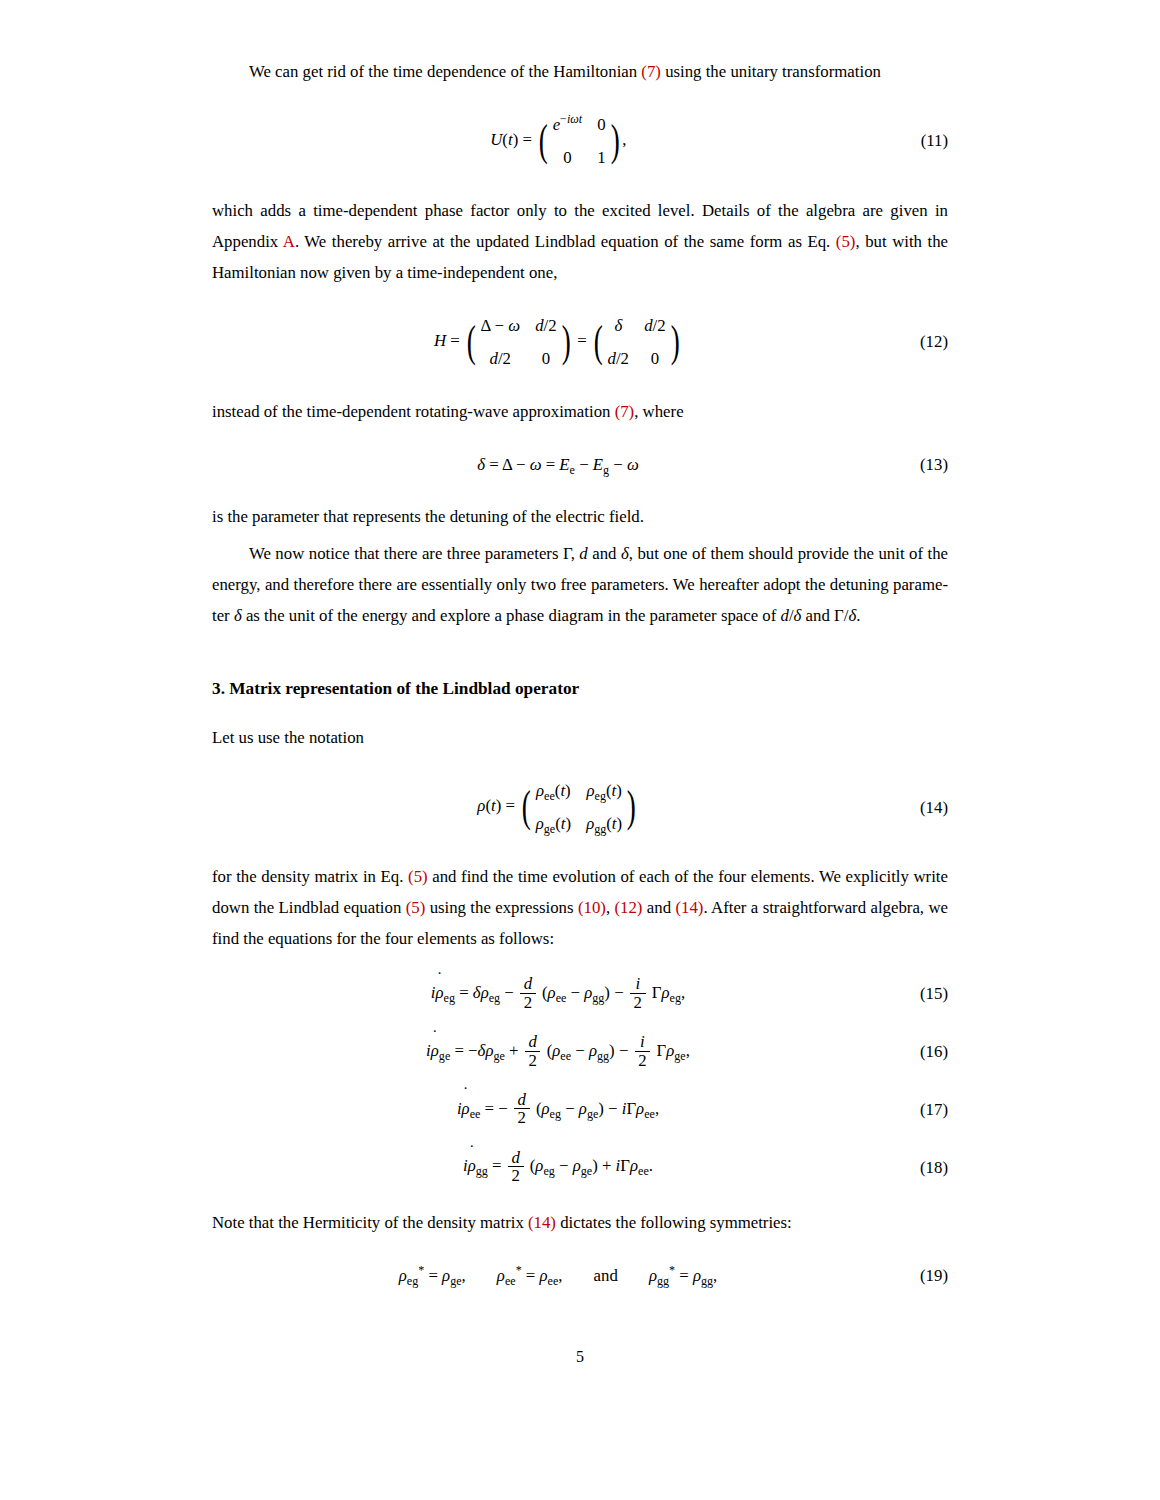We can get rid of the time dependence of the Hamiltonian (7) using the unitary transformation
U(t) = e−iωt 0 01 ,
(11)
which adds a time-dependent phase factor only to the excited level. Details of the algebra are given in Appendix A. We thereby arrive at the updated Lindblad equation of the same form as Eq. (5), but with the Hamiltonian now given by a time-independent one,
H = Δ − ω d/2 d/20 = δd/2 d/20
(12)
instead of the time-dependent rotating-wave approximation (7), where
δ = Δ − ω = Ee − Eg − ω
(13)
is the parameter that represents the detuning of the electric field.
We now notice that there are three parameters Γ, d and δ, but one of them should provide the unit of the energy, and therefore there are essentially only two free parameters. We hereafter adopt the detuning parameter δ as the unit of the energy and explore a phase diagram in the parameter space of d/δ and Γ/δ.
3. Matrix representation of the Lindblad operator
Let us use the notation
ρ(t) = ρee(t) ρeg(t) ρge(t) ρgg(t)
(14)
for the density matrix in Eq. (5) and find the time evolution of each of the four elements. We explicitly write down the Lindblad equation (5) using the expressions (10), (12) and (14). After a straightforward algebra, we find the equations for the four elements as follows:
iρeg = δρeg − d 2 (ρee − ρgg) − i 2 Γρeg,
(15)
iρge = −δρge + d 2 (ρee − ρgg) − i 2 Γρge,
(16)
iρee = − d 2 (ρeg − ρge) − i Γρee,
(17)
iρgg = d 2 (ρeg − ρge) + i Γρee.
(18)
Note that the Hermiticity of the density matrix (14) dictates the following symmetries:
ρeg* = ρge, ρee* = ρee, and ρgg* = ρgg,
(19)
5